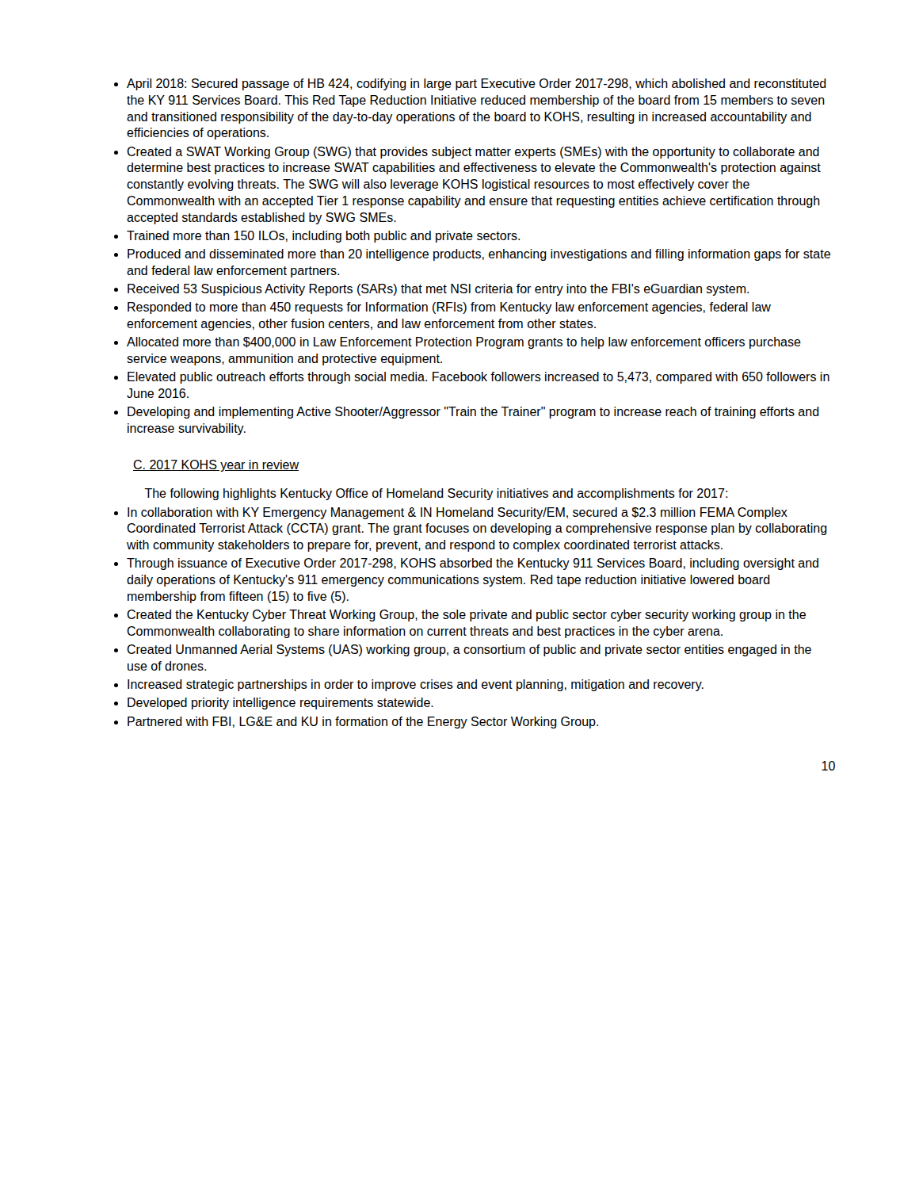April 2018: Secured passage of HB 424, codifying in large part Executive Order 2017-298, which abolished and reconstituted the KY 911 Services Board. This Red Tape Reduction Initiative reduced membership of the board from 15 members to seven and transitioned responsibility of the day-to-day operations of the board to KOHS, resulting in increased accountability and efficiencies of operations.
Created a SWAT Working Group (SWG) that provides subject matter experts (SMEs) with the opportunity to collaborate and determine best practices to increase SWAT capabilities and effectiveness to elevate the Commonwealth's protection against constantly evolving threats. The SWG will also leverage KOHS logistical resources to most effectively cover the Commonwealth with an accepted Tier 1 response capability and ensure that requesting entities achieve certification through accepted standards established by SWG SMEs.
Trained more than 150 ILOs, including both public and private sectors.
Produced and disseminated more than 20 intelligence products, enhancing investigations and filling information gaps for state and federal law enforcement partners.
Received 53 Suspicious Activity Reports (SARs) that met NSI criteria for entry into the FBI's eGuardian system.
Responded to more than 450 requests for Information (RFIs) from Kentucky law enforcement agencies, federal law enforcement agencies, other fusion centers, and law enforcement from other states.
Allocated more than $400,000 in Law Enforcement Protection Program grants to help law enforcement officers purchase service weapons, ammunition and protective equipment.
Elevated public outreach efforts through social media. Facebook followers increased to 5,473, compared with 650 followers in June 2016.
Developing and implementing Active Shooter/Aggressor "Train the Trainer" program to increase reach of training efforts and increase survivability.
C. 2017 KOHS year in review
The following highlights Kentucky Office of Homeland Security initiatives and accomplishments for 2017:
In collaboration with KY Emergency Management & IN Homeland Security/EM, secured a $2.3 million FEMA Complex Coordinated Terrorist Attack (CCTA) grant. The grant focuses on developing a comprehensive response plan by collaborating with community stakeholders to prepare for, prevent, and respond to complex coordinated terrorist attacks.
Through issuance of Executive Order 2017-298, KOHS absorbed the Kentucky 911 Services Board, including oversight and daily operations of Kentucky's 911 emergency communications system. Red tape reduction initiative lowered board membership from fifteen (15) to five (5).
Created the Kentucky Cyber Threat Working Group, the sole private and public sector cyber security working group in the Commonwealth collaborating to share information on current threats and best practices in the cyber arena.
Created Unmanned Aerial Systems (UAS) working group, a consortium of public and private sector entities engaged in the use of drones.
Increased strategic partnerships in order to improve crises and event planning, mitigation and recovery.
Developed priority intelligence requirements statewide.
Partnered with FBI, LG&E and KU in formation of the Energy Sector Working Group.
10